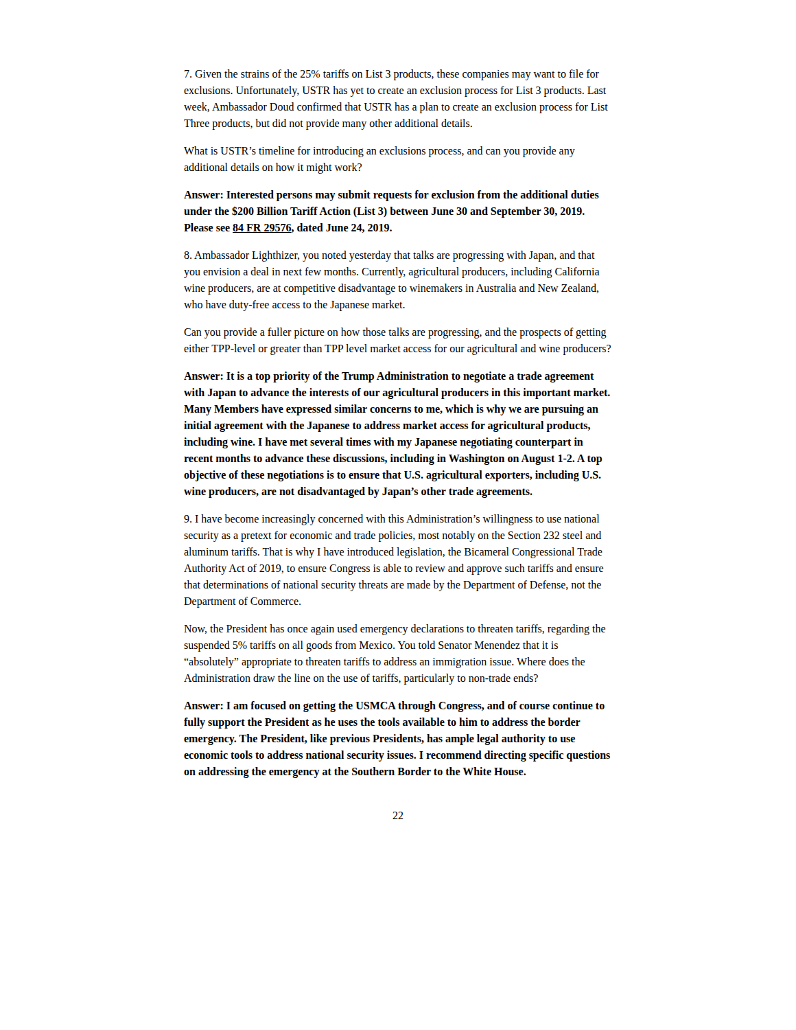7. Given the strains of the 25% tariffs on List 3 products, these companies may want to file for exclusions. Unfortunately, USTR has yet to create an exclusion process for List 3 products. Last week, Ambassador Doud confirmed that USTR has a plan to create an exclusion process for List Three products, but did not provide many other additional details.
What is USTR’s timeline for introducing an exclusions process, and can you provide any additional details on how it might work?
Answer: Interested persons may submit requests for exclusion from the additional duties under the $200 Billion Tariff Action (List 3) between June 30 and September 30, 2019. Please see 84 FR 29576, dated June 24, 2019.
8. Ambassador Lighthizer, you noted yesterday that talks are progressing with Japan, and that you envision a deal in next few months. Currently, agricultural producers, including California wine producers, are at competitive disadvantage to winemakers in Australia and New Zealand, who have duty-free access to the Japanese market.
Can you provide a fuller picture on how those talks are progressing, and the prospects of getting either TPP-level or greater than TPP level market access for our agricultural and wine producers?
Answer: It is a top priority of the Trump Administration to negotiate a trade agreement with Japan to advance the interests of our agricultural producers in this important market. Many Members have expressed similar concerns to me, which is why we are pursuing an initial agreement with the Japanese to address market access for agricultural products, including wine. I have met several times with my Japanese negotiating counterpart in recent months to advance these discussions, including in Washington on August 1-2. A top objective of these negotiations is to ensure that U.S. agricultural exporters, including U.S. wine producers, are not disadvantaged by Japan’s other trade agreements.
9. I have become increasingly concerned with this Administration’s willingness to use national security as a pretext for economic and trade policies, most notably on the Section 232 steel and aluminum tariffs. That is why I have introduced legislation, the Bicameral Congressional Trade Authority Act of 2019, to ensure Congress is able to review and approve such tariffs and ensure that determinations of national security threats are made by the Department of Defense, not the Department of Commerce.
Now, the President has once again used emergency declarations to threaten tariffs, regarding the suspended 5% tariffs on all goods from Mexico. You told Senator Menendez that it is “absolutely” appropriate to threaten tariffs to address an immigration issue. Where does the Administration draw the line on the use of tariffs, particularly to non-trade ends?
Answer: I am focused on getting the USMCA through Congress, and of course continue to fully support the President as he uses the tools available to him to address the border emergency. The President, like previous Presidents, has ample legal authority to use economic tools to address national security issues. I recommend directing specific questions on addressing the emergency at the Southern Border to the White House.
22